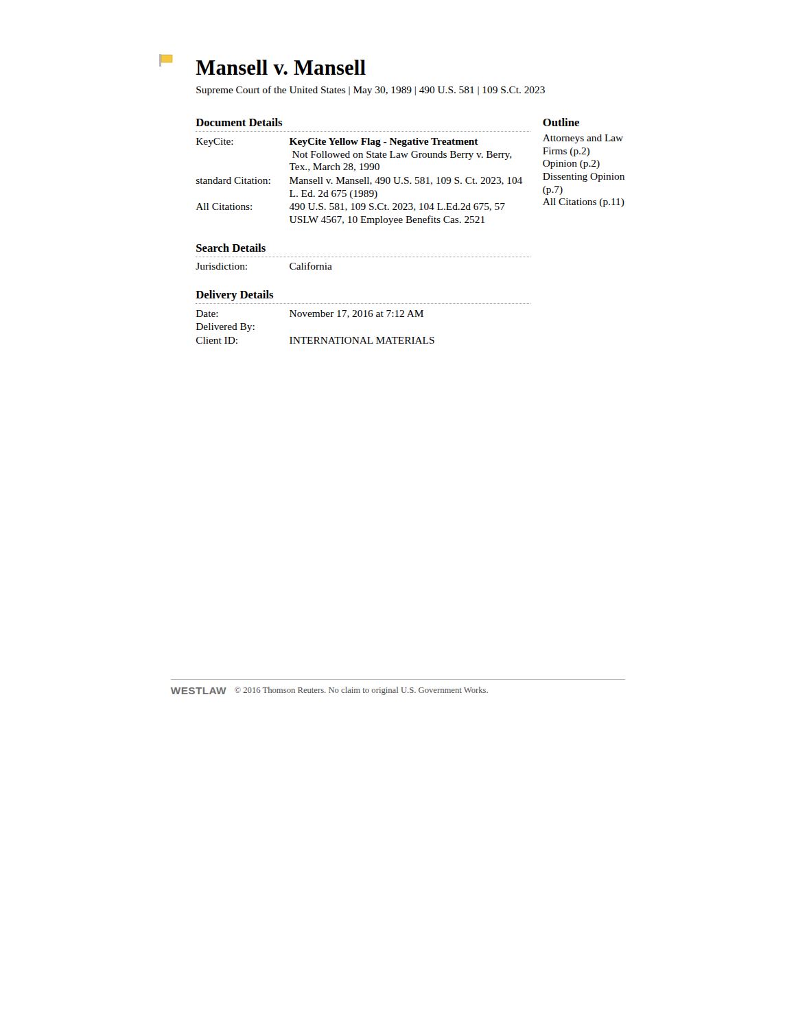Mansell v. Mansell
Supreme Court of the United States | May 30, 1989 | 490 U.S. 581 | 109 S.Ct. 2023
Document Details
| KeyCite: | KeyCite Yellow Flag - Negative Treatment Not Followed on State Law Grounds Berry v. Berry, Tex., March 28, 1990 |
| standard Citation: | Mansell v. Mansell, 490 U.S. 581, 109 S. Ct. 2023, 104 L. Ed. 2d 675 (1989) |
| All Citations: | 490 U.S. 581, 109 S.Ct. 2023, 104 L.Ed.2d 675, 57 USLW 4567, 10 Employee Benefits Cas. 2521 |
Search Details
| Jurisdiction: | California |
Delivery Details
| Date: | November 17, 2016 at 7:12 AM |
| Delivered By: | |
| Client ID: | INTERNATIONAL MATERIALS |
Outline
Attorneys and Law Firms (p.2)
Opinion (p.2)
Dissenting Opinion (p.7)
All Citations (p.11)
WESTLAW © 2016 Thomson Reuters. No claim to original U.S. Government Works.